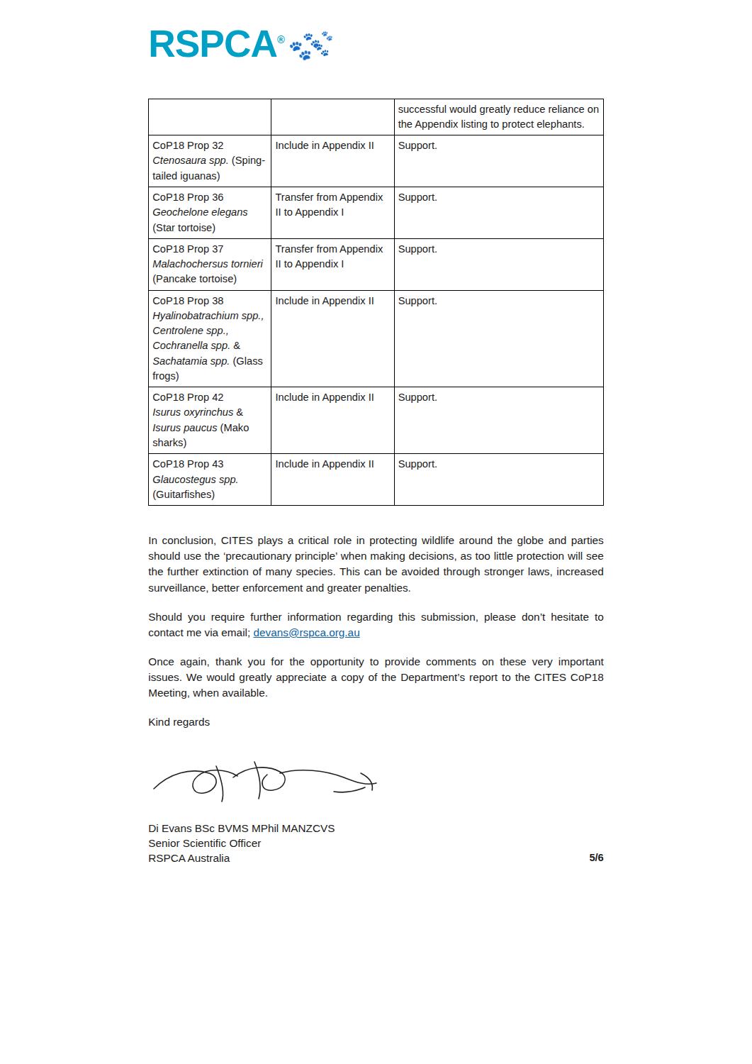RSPCA®
🐾 🐾 🐾 🐾
| | | successful would greatly reduce reliance on the Appendix listing to protect elephants. |
| CoP18 Prop 32 Ctenosaura spp. (Sping-tailed iguanas) | Include in Appendix II | Support. |
| CoP18 Prop 36 Geochelone elegans (Star tortoise) | Transfer from Appendix II to Appendix I | Support. |
| CoP18 Prop 37 Malachochersus tornieri (Pancake tortoise) | Transfer from Appendix II to Appendix I | Support. |
| CoP18 Prop 38 Hyalinobatrachium spp., Centrolene spp., Cochranella spp. & Sachatamia spp. (Glass frogs) | Include in Appendix II | Support. |
| CoP18 Prop 42 Isurus oxyrinchus & Isurus paucus (Mako sharks) | Include in Appendix II | Support. |
| CoP18 Prop 43 Glaucostegus spp. (Guitarfishes) | Include in Appendix II | Support. |
In conclusion, CITES plays a critical role in protecting wildlife around the globe and parties should use the ‘precautionary principle’ when making decisions, as too little protection will see the further extinction of many species. This can be avoided through stronger laws, increased surveillance, better enforcement and greater penalties.
Should you require further information regarding this submission, please don’t hesitate to contact me via email; devans@rspca.org.au
Once again, thank you for the opportunity to provide comments on these very important issues. We would greatly appreciate a copy of the Department’s report to the CITES CoP18 Meeting, when available.
Kind regards
Di Evans BSc BVMS MPhil MANZCVS
Senior Scientific Officer
RSPCA Australia
5/6